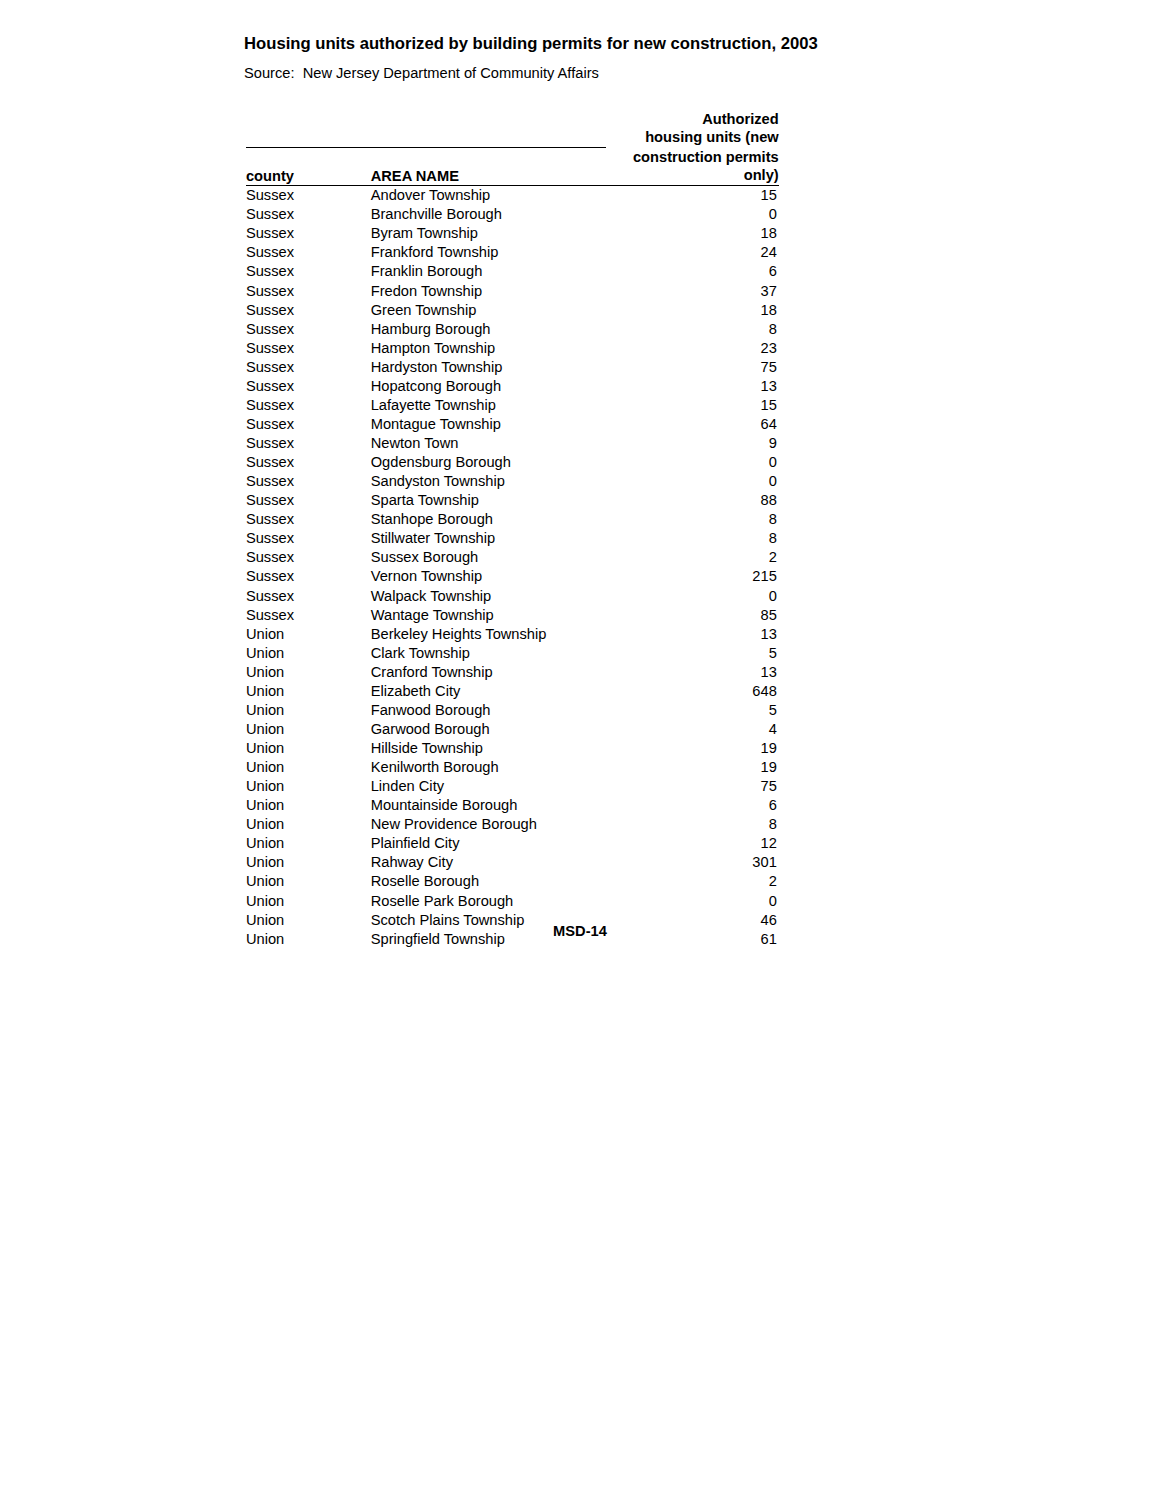Housing units authorized by building permits for new construction, 2003
Source: New Jersey Department of Community Affairs
| | | Authorized housing units (new |
| --- | --- | --- |
| county | AREA NAME | construction permits only) |
| Sussex | Andover Township | 15 |
| Sussex | Branchville Borough | 0 |
| Sussex | Byram Township | 18 |
| Sussex | Frankford Township | 24 |
| Sussex | Franklin Borough | 6 |
| Sussex | Fredon Township | 37 |
| Sussex | Green Township | 18 |
| Sussex | Hamburg Borough | 8 |
| Sussex | Hampton Township | 23 |
| Sussex | Hardyston Township | 75 |
| Sussex | Hopatcong Borough | 13 |
| Sussex | Lafayette Township | 15 |
| Sussex | Montague Township | 64 |
| Sussex | Newton Town | 9 |
| Sussex | Ogdensburg Borough | 0 |
| Sussex | Sandyston Township | 0 |
| Sussex | Sparta Township | 88 |
| Sussex | Stanhope Borough | 8 |
| Sussex | Stillwater Township | 8 |
| Sussex | Sussex Borough | 2 |
| Sussex | Vernon Township | 215 |
| Sussex | Walpack Township | 0 |
| Sussex | Wantage Township | 85 |
| Union | Berkeley Heights Township | 13 |
| Union | Clark Township | 5 |
| Union | Cranford Township | 13 |
| Union | Elizabeth City | 648 |
| Union | Fanwood Borough | 5 |
| Union | Garwood Borough | 4 |
| Union | Hillside Township | 19 |
| Union | Kenilworth Borough | 19 |
| Union | Linden City | 75 |
| Union | Mountainside Borough | 6 |
| Union | New Providence Borough | 8 |
| Union | Plainfield City | 12 |
| Union | Rahway City | 301 |
| Union | Roselle Borough | 2 |
| Union | Roselle Park Borough | 0 |
| Union | Scotch Plains Township | 46 |
| Union | Springfield Township | 61 |
MSD-14